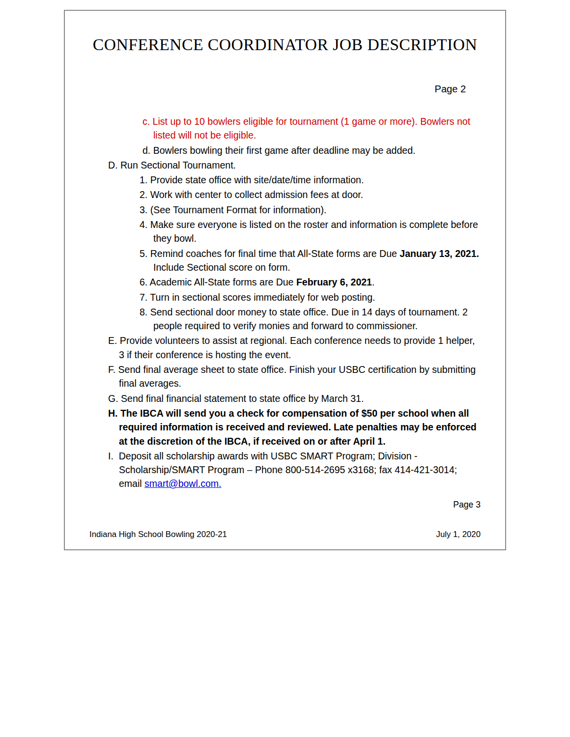CONFERENCE COORDINATOR JOB DESCRIPTION
Page 2
c. List up to 10 bowlers eligible for tournament (1 game or more). Bowlers not listed will not be eligible.
d. Bowlers bowling their first game after deadline may be added.
D. Run Sectional Tournament.
1. Provide state office with site/date/time information.
2. Work with center to collect admission fees at door.
3. (See Tournament Format for information).
4. Make sure everyone is listed on the roster and information is complete before they bowl.
5. Remind coaches for final time that All-State forms are Due January 13, 2021. Include Sectional score on form.
6. Academic All-State forms are Due February 6, 2021.
7. Turn in sectional scores immediately for web posting.
8. Send sectional door money to state office. Due in 14 days of tournament. 2 people required to verify monies and forward to commissioner.
E. Provide volunteers to assist at regional. Each conference needs to provide 1 helper, 3 if their conference is hosting the event.
F. Send final average sheet to state office. Finish your USBC certification by submitting final averages.
G. Send final financial statement to state office by March 31.
H. The IBCA will send you a check for compensation of $50 per school when all required information is received and reviewed. Late penalties may be enforced at the discretion of the IBCA, if received on or after April 1.
I. Deposit all scholarship awards with USBC SMART Program; Division - Scholarship/SMART Program – Phone 800-514-2695 x3168; fax 414-421-3014; email smart@bowl.com.
Page 3
Indiana High School Bowling 2020-21 July 1, 2020